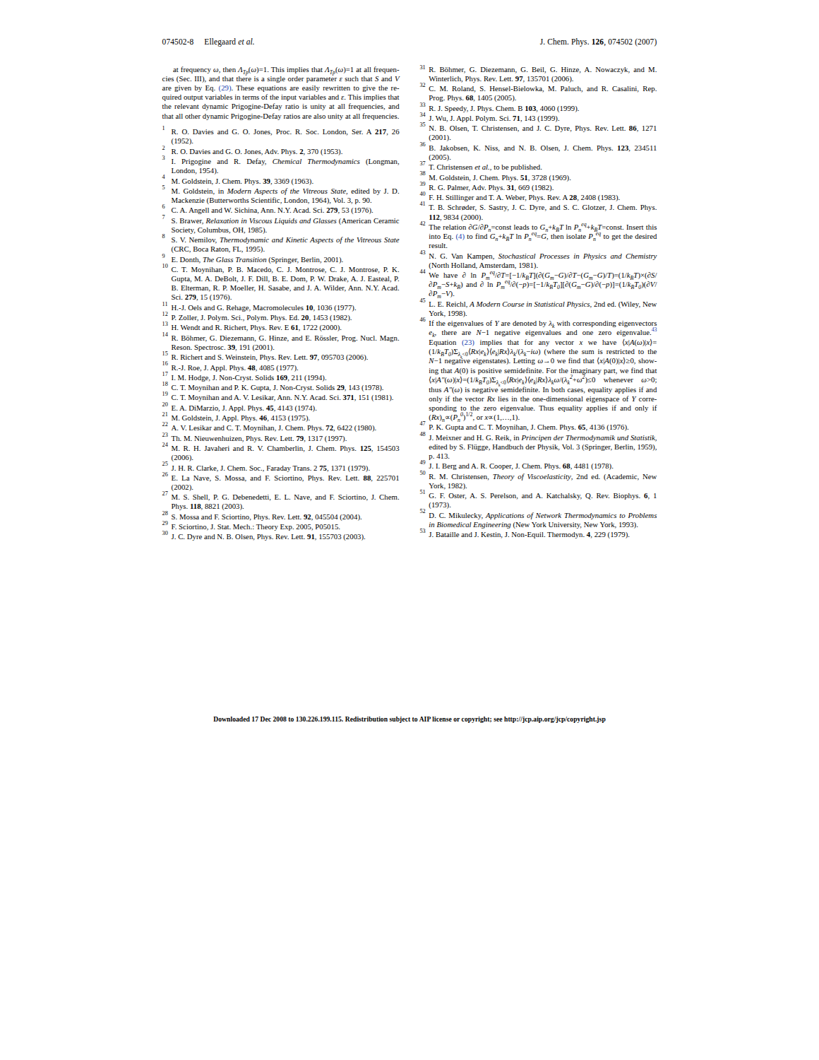074502-8 Ellegaard et al.
J. Chem. Phys. 126, 074502 (2007)
at frequency ω, then ΛTp(ω)=1. This implies that ΛTp(ω)=1 at all frequencies (Sec. III), and that there is a single order parameter ε such that S and V are given by Eq. (29). These equations are easily rewritten to give the required output variables in terms of the input variables and ε. This implies that the relevant dynamic Prigogine-Defay ratio is unity at all frequencies, and that all other dynamic Prigogine-Defay ratios are also unity at all frequencies.
R. O. Davies and G. O. Jones, Proc. R. Soc. London, Ser. A 217, 26 (1952).
R. O. Davies and G. O. Jones, Adv. Phys. 2, 370 (1953).
I. Prigogine and R. Defay, Chemical Thermodynamics (Longman, London, 1954).
M. Goldstein, J. Chem. Phys. 39, 3369 (1963).
M. Goldstein, in Modern Aspects of the Vitreous State, edited by J. D. Mackenzie (Butterworths Scientific, London, 1964), Vol. 3, p. 90.
C. A. Angell and W. Sichina, Ann. N.Y. Acad. Sci. 279, 53 (1976).
S. Brawer, Relaxation in Viscous Liquids and Glasses (American Ceramic Society, Columbus, OH, 1985).
S. V. Nemilov, Thermodynamic and Kinetic Aspects of the Vitreous State (CRC, Boca Raton, FL, 1995).
E. Donth, The Glass Transition (Springer, Berlin, 2001).
C. T. Moynihan, P. B. Macedo, C. J. Montrose, C. J. Montrose, P. K. Gupta, M. A. DeBolt, J. F. Dill, B. E. Dom, P. W. Drake, A. J. Easteal, P. B. Elterman, R. P. Moeller, H. Sasabe, and J. A. Wilder, Ann. N.Y. Acad. Sci. 279, 15 (1976).
H.-J. Oels and G. Rehage, Macromolecules 10, 1036 (1977).
P. Zoller, J. Polym. Sci., Polym. Phys. Ed. 20, 1453 (1982).
H. Wendt and R. Richert, Phys. Rev. E 61, 1722 (2000).
R. Böhmer, G. Diezemann, G. Hinze, and E. Rössler, Prog. Nucl. Magn. Reson. Spectrosc. 39, 191 (2001).
R. Richert and S. Weinstein, Phys. Rev. Lett. 97, 095703 (2006).
R.-J. Roe, J. Appl. Phys. 48, 4085 (1977).
I. M. Hodge, J. Non-Cryst. Solids 169, 211 (1994).
C. T. Moynihan and P. K. Gupta, J. Non-Cryst. Solids 29, 143 (1978).
C. T. Moynihan and A. V. Lesikar, Ann. N.Y. Acad. Sci. 371, 151 (1981).
E. A. DiMarzio, J. Appl. Phys. 45, 4143 (1974).
M. Goldstein, J. Appl. Phys. 46, 4153 (1975).
A. V. Lesikar and C. T. Moynihan, J. Chem. Phys. 72, 6422 (1980).
Th. M. Nieuwenhuizen, Phys. Rev. Lett. 79, 1317 (1997).
M. R. H. Javaheri and R. V. Chamberlin, J. Chem. Phys. 125, 154503 (2006).
J. H. R. Clarke, J. Chem. Soc., Faraday Trans. 2 75, 1371 (1979).
E. La Nave, S. Mossa, and F. Sciortino, Phys. Rev. Lett. 88, 225701 (2002).
M. S. Shell, P. G. Debenedetti, E. L. Nave, and F. Sciortino, J. Chem. Phys. 118, 8821 (2003).
S. Mossa and F. Sciortino, Phys. Rev. Lett. 92, 045504 (2004).
F. Sciortino, J. Stat. Mech.: Theory Exp. 2005, P05015.
J. C. Dyre and N. B. Olsen, Phys. Rev. Lett. 91, 155703 (2003).
R. Böhmer, G. Diezemann, G. Beil, G. Hinze, A. Nowaczyk, and M. Winterlich, Phys. Rev. Lett. 97, 135701 (2006).
C. M. Roland, S. Hensel-Bielowka, M. Paluch, and R. Casalini, Rep. Prog. Phys. 68, 1405 (2005).
R. J. Speedy, J. Phys. Chem. B 103, 4060 (1999).
J. Wu, J. Appl. Polym. Sci. 71, 143 (1999).
N. B. Olsen, T. Christensen, and J. C. Dyre, Phys. Rev. Lett. 86, 1271 (2001).
B. Jakobsen, K. Niss, and N. B. Olsen, J. Chem. Phys. 123, 234511 (2005).
T. Christensen et al., to be published.
M. Goldstein, J. Chem. Phys. 51, 3728 (1969).
R. G. Palmer, Adv. Phys. 31, 669 (1982).
F. H. Stillinger and T. A. Weber, Phys. Rev. A 28, 2408 (1983).
T. B. Schrøder, S. Sastry, J. C. Dyre, and S. C. Glotzer, J. Chem. Phys. 112, 9834 (2000).
The relation ∂G/∂Pn=const leads to Gn+kBT ln Pneq+kBT=const. Insert this into Eq. (4) to find Gn+kBT ln Pneq=G, then isolate Pneq to get the desired result.
N. G. Van Kampen, Stochastical Processes in Physics and Chemistry (North Holland, Amsterdam, 1981).
We have ∂ ln Pmeq/∂T=[−1/kBT](∂(Gm−G)/∂T−(Gm−G)/T)=(1/kBT)×(∂S/∂Pm−S+kB) and ∂ ln Pmeq/∂(−p)=[−1/kBT0][∂(Gm−G)/∂(−p)]=(1/kBT0)(∂V/∂Pm−V).
L. E. Reichl, A Modern Course in Statistical Physics, 2nd ed. (Wiley, New York, 1998).
If the eigenvalues of Y are denoted by λk with corresponding eigenvectors ek, there are N−1 negative eigenvalues and one zero eigenvalue.43 Equation (23) implies that for any vector x we have ⟨x|A(ω)|x⟩=(1/kBT0)Σλk<0⟨Rx|ek⟩⟨ek|Rx⟩λk/(λk−iω) (where the sum is restricted to the N−1 negative eigenstates). Letting ω→0 we find that ⟨x|A(0)|x⟩≥0, showing that A(0) is positive semidefinite. For the imaginary part, we find that ⟨x|A″(ω)|x⟩=(1/kBT0)Σλk<0⟨Rx|ek⟩⟨ek|Rx⟩λkω/(λk2+ω2)≤0 whenever ω>0; thus A″(ω) is negative semidefinite. In both cases, equality applies if and only if the vector Rx lies in the one-dimensional eigenspace of Y corresponding to the zero eigenvalue. Thus equality applies if and only if (Rx)n∝(Pn0)1/2, or x∝(1,…,1).
P. K. Gupta and C. T. Moynihan, J. Chem. Phys. 65, 4136 (1976).
J. Meixner and H. G. Reik, in Principen der Thermodynamik und Statistik, edited by S. Flügge, Handbuch der Physik, Vol. 3 (Springer, Berlin, 1959), p. 413.
J. I. Berg and A. R. Cooper, J. Chem. Phys. 68, 4481 (1978).
R. M. Christensen, Theory of Viscoelasticity, 2nd ed. (Academic, New York, 1982).
G. F. Oster, A. S. Perelson, and A. Katchalsky, Q. Rev. Biophys. 6, 1 (1973).
D. C. Mikulecky, Applications of Network Thermodynamics to Problems in Biomedical Engineering (New York University, New York, 1993).
J. Bataille and J. Kestin, J. Non-Equil. Thermodyn. 4, 229 (1979).
Downloaded 17 Dec 2008 to 130.226.199.115. Redistribution subject to AIP license or copyright; see http://jcp.aip.org/jcp/copyright.jsp